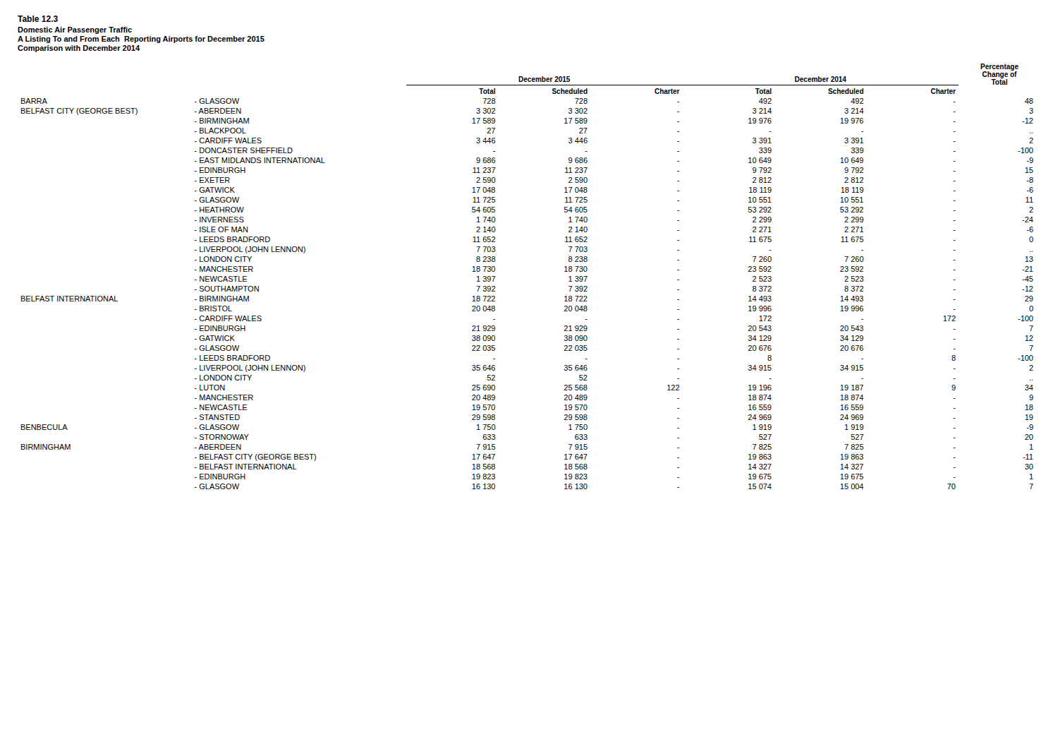Table 12.3
Domestic Air Passenger Traffic
A Listing To and From Each Reporting Airports for December 2015
Comparison with December 2014
| | | December 2015 | December 2014 | Percentage Change of Total |
| --- | --- | --- | --- | --- |
| | | Total | Scheduled | Charter | Total | Scheduled | Charter | |
| BARRA | - GLASGOW | 728 | 728 | - | 492 | 492 | - | 48 |
| BELFAST CITY (GEORGE BEST) | - ABERDEEN | 3 302 | 3 302 | - | 3 214 | 3 214 | - | 3 |
| | - BIRMINGHAM | 17 589 | 17 589 | - | 19 976 | 19 976 | - | -12 |
| | - BLACKPOOL | 27 | 27 | - | - | - | - | .. |
| | - CARDIFF WALES | 3 446 | 3 446 | - | 3 391 | 3 391 | - | 2 |
| | - DONCASTER SHEFFIELD | - | - | - | 339 | 339 | - | -100 |
| | - EAST MIDLANDS INTERNATIONAL | 9 686 | 9 686 | - | 10 649 | 10 649 | - | -9 |
| | - EDINBURGH | 11 237 | 11 237 | - | 9 792 | 9 792 | - | 15 |
| | - EXETER | 2 590 | 2 590 | - | 2 812 | 2 812 | - | -8 |
| | - GATWICK | 17 048 | 17 048 | - | 18 119 | 18 119 | - | -6 |
| | - GLASGOW | 11 725 | 11 725 | - | 10 551 | 10 551 | - | 11 |
| | - HEATHROW | 54 605 | 54 605 | - | 53 292 | 53 292 | - | 2 |
| | - INVERNESS | 1 740 | 1 740 | - | 2 299 | 2 299 | - | -24 |
| | - ISLE OF MAN | 2 140 | 2 140 | - | 2 271 | 2 271 | - | -6 |
| | - LEEDS BRADFORD | 11 652 | 11 652 | - | 11 675 | 11 675 | - | 0 |
| | - LIVERPOOL (JOHN LENNON) | 7 703 | 7 703 | - | - | - | - | .. |
| | - LONDON CITY | 8 238 | 8 238 | - | 7 260 | 7 260 | - | 13 |
| | - MANCHESTER | 18 730 | 18 730 | - | 23 592 | 23 592 | - | -21 |
| | - NEWCASTLE | 1 397 | 1 397 | - | 2 523 | 2 523 | - | -45 |
| | - SOUTHAMPTON | 7 392 | 7 392 | - | 8 372 | 8 372 | - | -12 |
| BELFAST INTERNATIONAL | - BIRMINGHAM | 18 722 | 18 722 | - | 14 493 | 14 493 | - | 29 |
| | - BRISTOL | 20 048 | 20 048 | - | 19 996 | 19 996 | - | 0 |
| | - CARDIFF WALES | - | - | - | 172 | - | 172 | -100 |
| | - EDINBURGH | 21 929 | 21 929 | - | 20 543 | 20 543 | - | 7 |
| | - GATWICK | 38 090 | 38 090 | - | 34 129 | 34 129 | - | 12 |
| | - GLASGOW | 22 035 | 22 035 | - | 20 676 | 20 676 | - | 7 |
| | - LEEDS BRADFORD | - | - | - | 8 | - | 8 | -100 |
| | - LIVERPOOL (JOHN LENNON) | 35 646 | 35 646 | - | 34 915 | 34 915 | - | 2 |
| | - LONDON CITY | 52 | 52 | - | - | - | - | .. |
| | - LUTON | 25 690 | 25 568 | 122 | 19 196 | 19 187 | 9 | 34 |
| | - MANCHESTER | 20 489 | 20 489 | - | 18 874 | 18 874 | - | 9 |
| | - NEWCASTLE | 19 570 | 19 570 | - | 16 559 | 16 559 | - | 18 |
| | - STANSTED | 29 598 | 29 598 | - | 24 969 | 24 969 | - | 19 |
| BENBECULA | - GLASGOW | 1 750 | 1 750 | - | 1 919 | 1 919 | - | -9 |
| | - STORNOWAY | 633 | 633 | - | 527 | 527 | - | 20 |
| BIRMINGHAM | - ABERDEEN | 7 915 | 7 915 | - | 7 825 | 7 825 | - | 1 |
| | - BELFAST CITY (GEORGE BEST) | 17 647 | 17 647 | - | 19 863 | 19 863 | - | -11 |
| | - BELFAST INTERNATIONAL | 18 568 | 18 568 | - | 14 327 | 14 327 | - | 30 |
| | - EDINBURGH | 19 823 | 19 823 | - | 19 675 | 19 675 | - | 1 |
| | - GLASGOW | 16 130 | 16 130 | - | 15 074 | 15 004 | 70 | 7 |